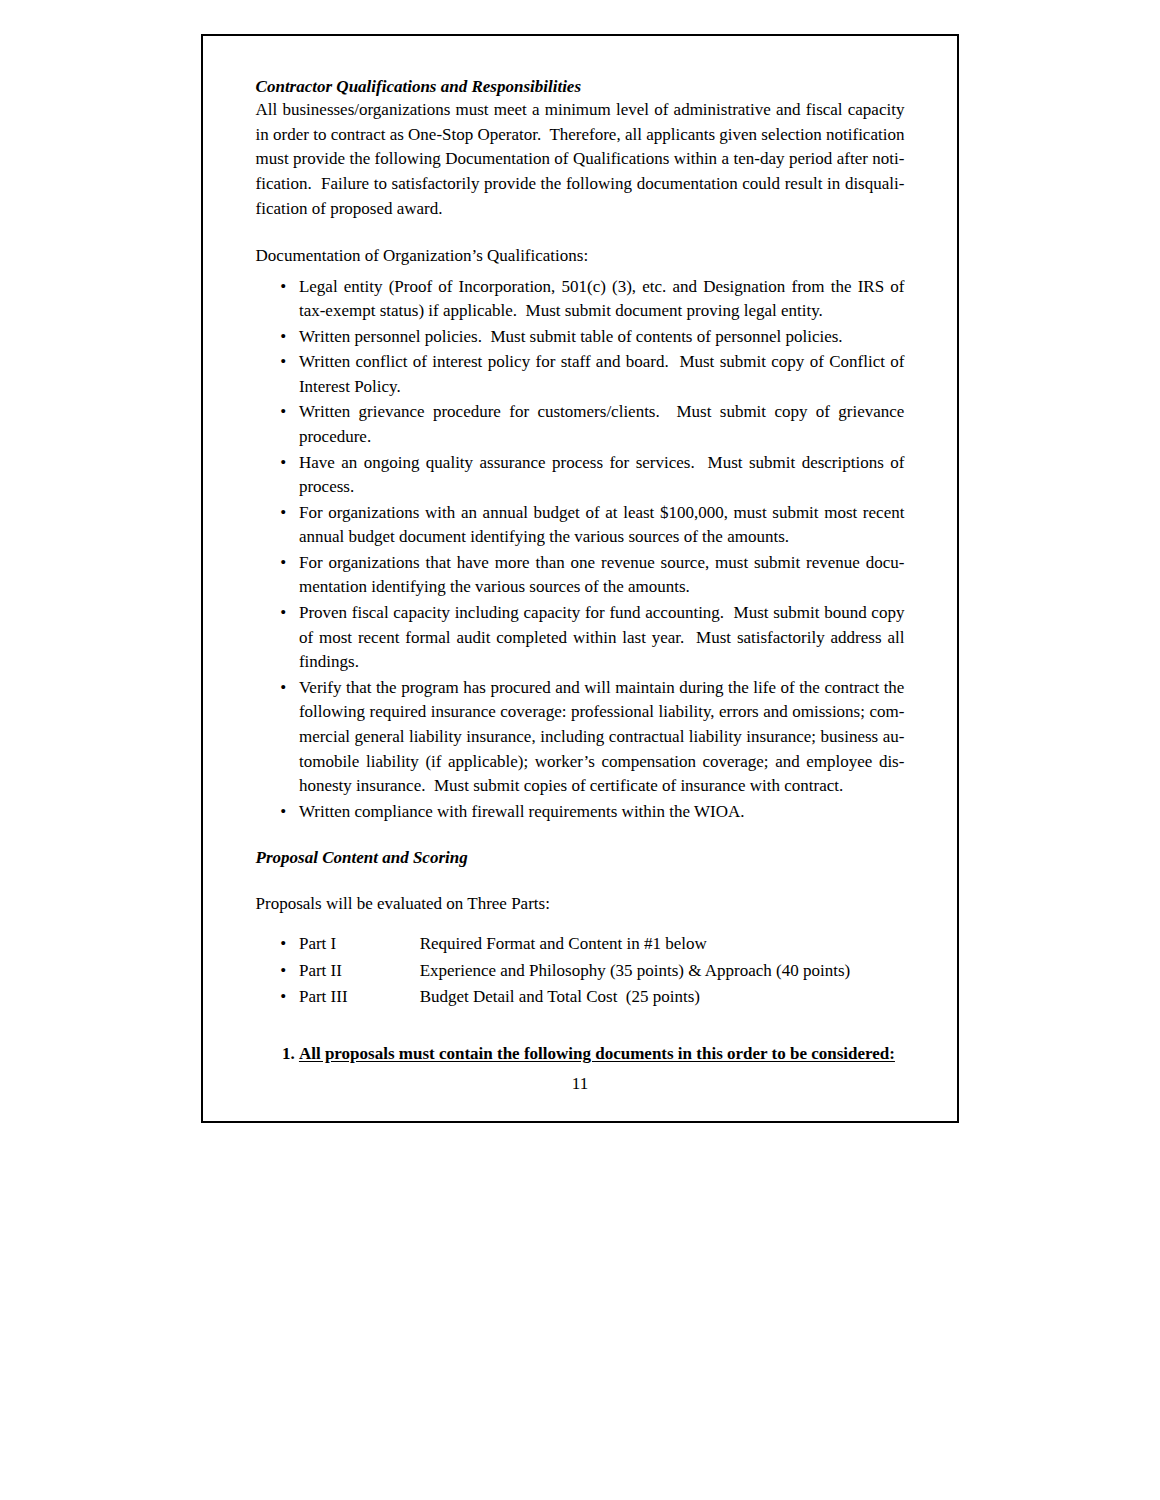Contractor Qualifications and Responsibilities
All businesses/organizations must meet a minimum level of administrative and fiscal capacity in order to contract as One-Stop Operator. Therefore, all applicants given selection notification must provide the following Documentation of Qualifications within a ten-day period after notification. Failure to satisfactorily provide the following documentation could result in disqualification of proposed award.
Documentation of Organization’s Qualifications:
Legal entity (Proof of Incorporation, 501(c) (3), etc. and Designation from the IRS of tax-exempt status) if applicable. Must submit document proving legal entity.
Written personnel policies. Must submit table of contents of personnel policies.
Written conflict of interest policy for staff and board. Must submit copy of Conflict of Interest Policy.
Written grievance procedure for customers/clients. Must submit copy of grievance procedure.
Have an ongoing quality assurance process for services. Must submit descriptions of process.
For organizations with an annual budget of at least $100,000, must submit most recent annual budget document identifying the various sources of the amounts.
For organizations that have more than one revenue source, must submit revenue documentation identifying the various sources of the amounts.
Proven fiscal capacity including capacity for fund accounting. Must submit bound copy of most recent formal audit completed within last year. Must satisfactorily address all findings.
Verify that the program has procured and will maintain during the life of the contract the following required insurance coverage: professional liability, errors and omissions; commercial general liability insurance, including contractual liability insurance; business automobile liability (if applicable); worker’s compensation coverage; and employee dishonesty insurance. Must submit copies of certificate of insurance with contract.
Written compliance with firewall requirements within the WIOA.
Proposal Content and Scoring
Proposals will be evaluated on Three Parts:
Part IRequired Format and Content in #1 below
Part IIExperience and Philosophy (35 points) & Approach (40 points)
Part IIIBudget Detail and Total Cost (25 points)
All proposals must contain the following documents in this order to be considered:
11